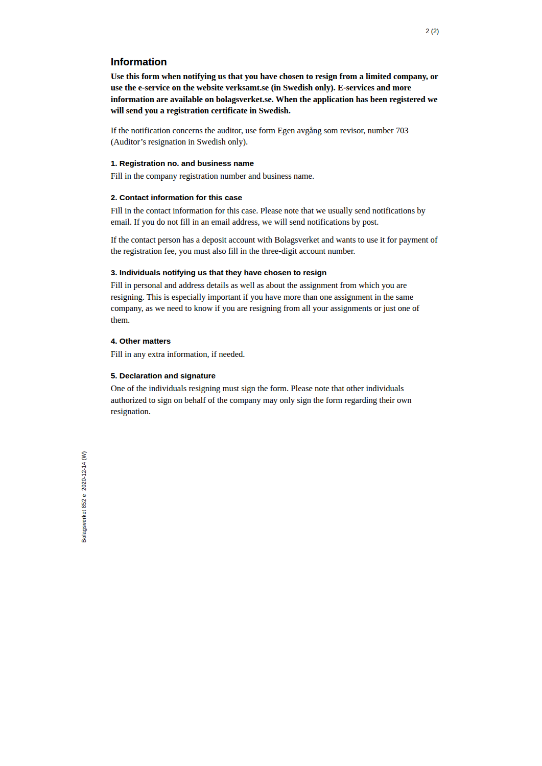2 (2)
Information
Use this form when notifying us that you have chosen to resign from a limited company, or use the e-service on the website verksamt.se (in Swedish only). E-services and more information are available on bolagsverket.se. When the application has been registered we will send you a registration certificate in Swedish.
If the notification concerns the auditor, use form Egen avgång som revisor, number 703 (Auditor’s resignation in Swedish only).
1. Registration no. and business name
Fill in the company registration number and business name.
2. Contact information for this case
Fill in the contact information for this case. Please note that we usually send notifications by email. If you do not fill in an email address, we will send notifications by post.
If the contact person has a deposit account with Bolagsverket and wants to use it for payment of the registration fee, you must also fill in the three-digit account number.
3. Individuals notifying us that they have chosen to resign
Fill in personal and address details as well as about the assignment from which you are resigning. This is especially important if you have more than one assignment in the same company, as we need to know if you are resigning from all your assignments or just one of them.
4. Other matters
Fill in any extra information, if needed.
5. Declaration and signature
One of the individuals resigning must sign the form. Please note that other individuals authorized to sign on behalf of the company may only sign the form regarding their own resignation.
Bolagsverket 852 e 2020-12-14 (W)